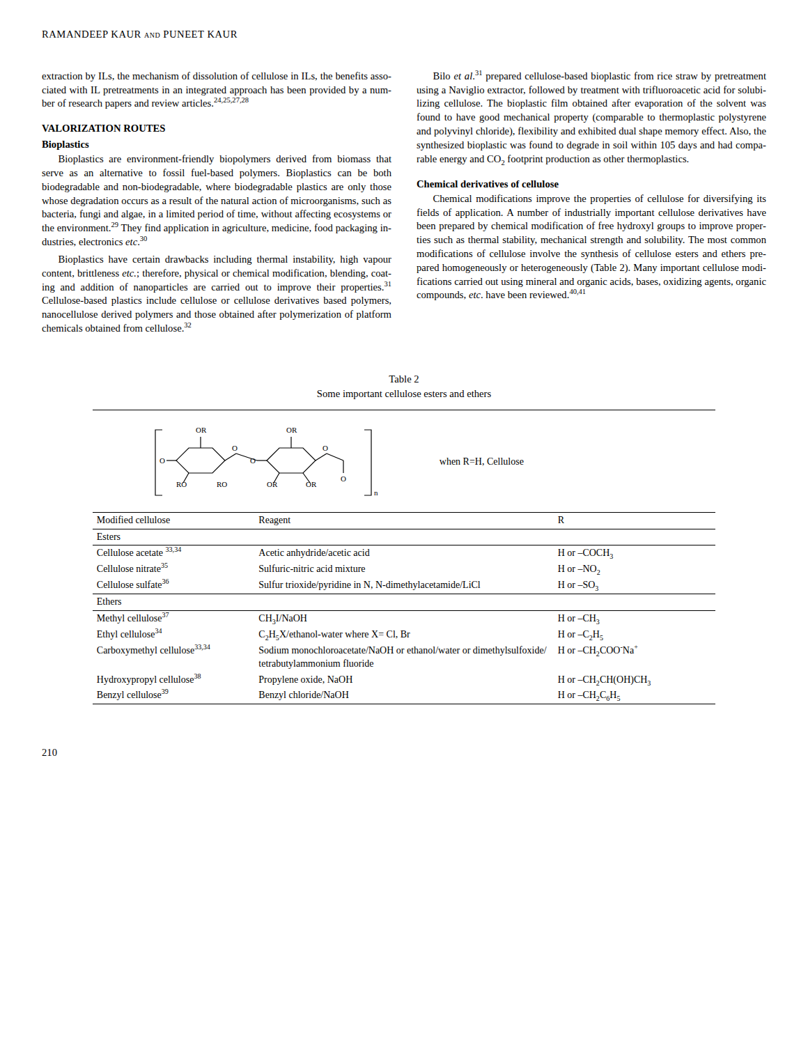RAMANDEEP KAUR and PUNEET KAUR
extraction by ILs, the mechanism of dissolution of cellulose in ILs, the benefits associated with IL pretreatments in an integrated approach has been provided by a number of research papers and review articles.24,25,27,28
VALORIZATION ROUTES
Bioplastics
Bioplastics are environment-friendly biopolymers derived from biomass that serve as an alternative to fossil fuel-based polymers. Bioplastics can be both biodegradable and non-biodegradable, where biodegradable plastics are only those whose degradation occurs as a result of the natural action of microorganisms, such as bacteria, fungi and algae, in a limited period of time, without affecting ecosystems or the environment.29 They find application in agriculture, medicine, food packaging industries, electronics etc.30
Bioplastics have certain drawbacks including thermal instability, high vapour content, brittleness etc.; therefore, physical or chemical modification, blending, coating and addition of nanoparticles are carried out to improve their properties.31 Cellulose-based plastics include cellulose or cellulose derivatives based polymers, nanocellulose derived polymers and those obtained after polymerization of platform chemicals obtained from cellulose.32
Bilo et al.31 prepared cellulose-based bioplastic from rice straw by pretreatment using a Naviglio extractor, followed by treatment with trifluoroacetic acid for solubilizing cellulose. The bioplastic film obtained after evaporation of the solvent was found to have good mechanical property (comparable to thermoplastic polystyrene and polyvinyl chloride), flexibility and exhibited dual shape memory effect. Also, the synthesized bioplastic was found to degrade in soil within 105 days and had comparable energy and CO2 footprint production as other thermoplastics.
Chemical derivatives of cellulose
Chemical modifications improve the properties of cellulose for diversifying its fields of application. A number of industrially important cellulose derivatives have been prepared by chemical modification of free hydroxyl groups to improve properties such as thermal stability, mechanical strength and solubility. The most common modifications of cellulose involve the synthesis of cellulose esters and ethers prepared homogeneously or heterogeneously (Table 2). Many important cellulose modifications carried out using mineral and organic acids, bases, oxidizing agents, organic compounds, etc. have been reviewed.40,41
Table 2
Some important cellulose esters and ethers
OR O RO O OR O OR O OR O n RO
when R=H, Cellulose
| Modified cellulose | Reagent | R |
| Esters |
| Cellulose acetate 33,34 | Acetic anhydride/acetic acid | H or –COCH 3 |
| Cellulose nitrate 35 | Sulfuric-nitric acid mixture | H or –NO 2 |
| Cellulose sulfate 36 | Sulfur trioxide/pyridine in N, N-dimethylacetamide/LiCl | H or –SO 3 |
| Ethers |
| Methyl cellulose 37 | CH 3 I/NaOH | H or –CH 3 |
| Ethyl cellulose 34 | C 2 H 5 X/ethanol-water where X= Cl, Br | H or –C 2 H 5 |
| Carboxymethyl cellulose 33,34 | Sodium monochloroacetate/NaOH or ethanol/water or dimethylsulfoxide/ tetrabutylammonium fluoride | H or –CH 2 COO - Na + |
| Hydroxypropyl cellulose 38 | Propylene oxide, NaOH | H or –CH 2 CH(OH)CH 3 |
| Benzyl cellulose 39 | Benzyl chloride/NaOH | H or –CH 2 C 6 H 5 |
210